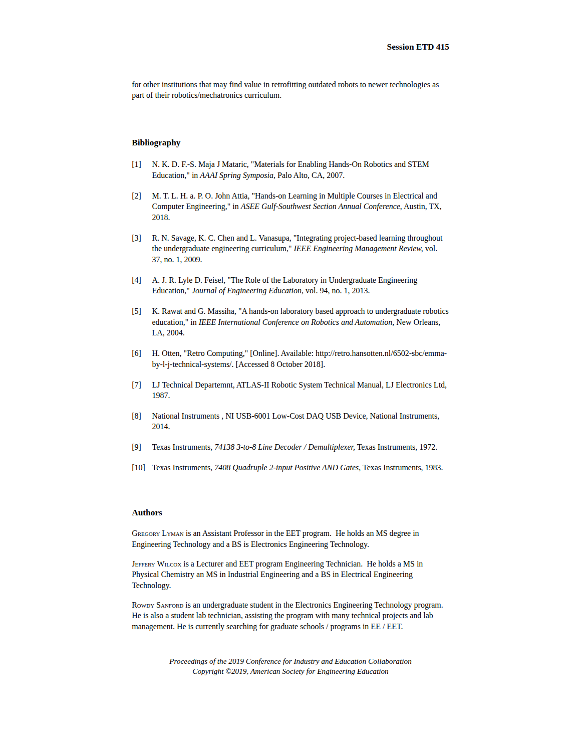Session ETD 415
for other institutions that may find value in retrofitting outdated robots to newer technologies as part of their robotics/mechatronics curriculum.
Bibliography
[1] N. K. D. F.-S. Maja J Mataric, "Materials for Enabling Hands-On Robotics and STEM Education," in AAAI Spring Symposia, Palo Alto, CA, 2007.
[2] M. T. L. H. a. P. O. John Attia, "Hands-on Learning in Multiple Courses in Electrical and Computer Engineering," in ASEE Gulf-Southwest Section Annual Conference, Austin, TX, 2018.
[3] R. N. Savage, K. C. Chen and L. Vanasupa, "Integrating project-based learning throughout the undergraduate engineering curriculum," IEEE Engineering Management Review, vol. 37, no. 1, 2009.
[4] A. J. R. Lyle D. Feisel, "The Role of the Laboratory in Undergraduate Engineering Education," Journal of Engineering Education, vol. 94, no. 1, 2013.
[5] K. Rawat and G. Massiha, "A hands-on laboratory based approach to undergraduate robotics education," in IEEE International Conference on Robotics and Automation, New Orleans, LA, 2004.
[6] H. Otten, "Retro Computing," [Online]. Available: http://retro.hansotten.nl/6502-sbc/emma-by-l-j-technical-systems/. [Accessed 8 October 2018].
[7] LJ Technical Departemnt, ATLAS-II Robotic System Technical Manual, LJ Electronics Ltd, 1987.
[8] National Instruments , NI USB-6001 Low-Cost DAQ USB Device, National Instruments, 2014.
[9] Texas Instruments, 74138 3-to-8 Line Decoder / Demultiplexer, Texas Instruments, 1972.
[10] Texas Instruments, 7408 Quadruple 2-input Positive AND Gates, Texas Instruments, 1983.
Authors
Gregory Lyman is an Assistant Professor in the EET program. He holds an MS degree in Engineering Technology and a BS is Electronics Engineering Technology.
Jeffery Wilcox is a Lecturer and EET program Engineering Technician. He holds a MS in Physical Chemistry an MS in Industrial Engineering and a BS in Electrical Engineering Technology.
Rowdy Sanford is an undergraduate student in the Electronics Engineering Technology program. He is also a student lab technician, assisting the program with many technical projects and lab management. He is currently searching for graduate schools / programs in EE / EET.
Proceedings of the 2019 Conference for Industry and Education Collaboration
Copyright ©2019, American Society for Engineering Education